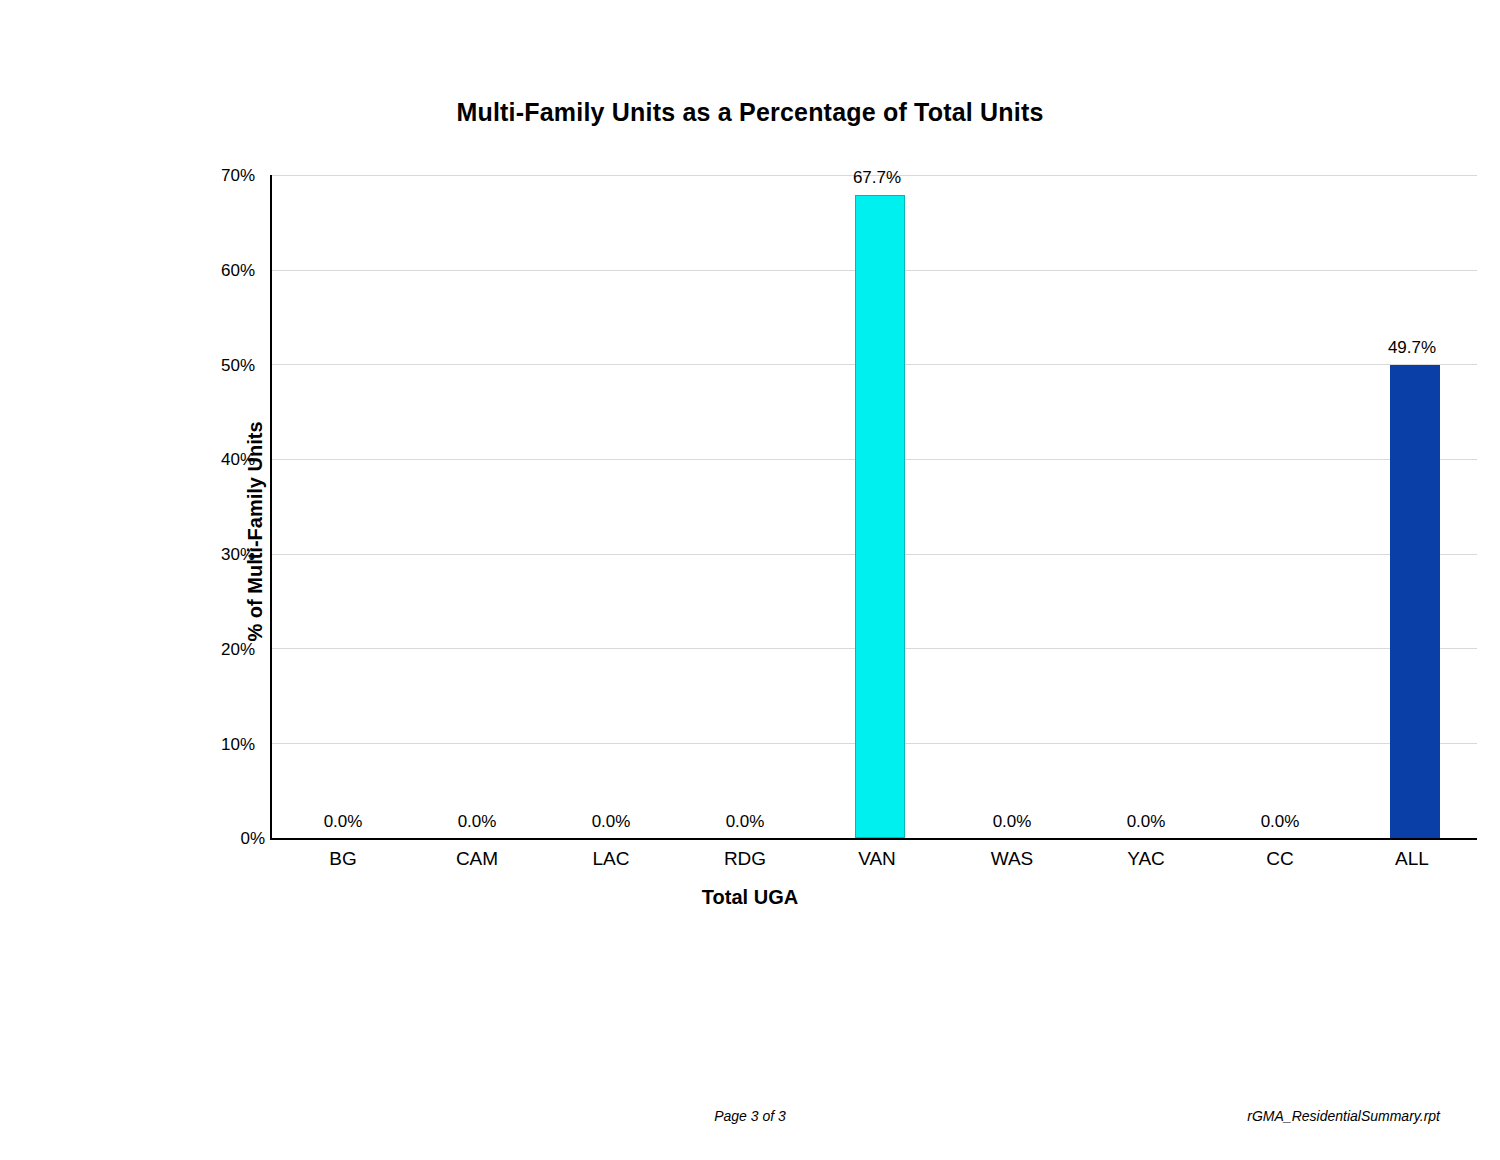Multi-Family Units as a Percentage of Total Units
% of Multi-Family Units
70%
60%
50%
40%
30%
20%
10%
0%
0.0%
0.0%
0.0%
0.0%
67.7%
0.0%
0.0%
0.0%
49.7%
BG
CAM
LAC
RDG
VAN
WAS
YAC
CC
ALL
Total UGA
Page 3 of 3
rGMA_ResidentialSummary.rpt